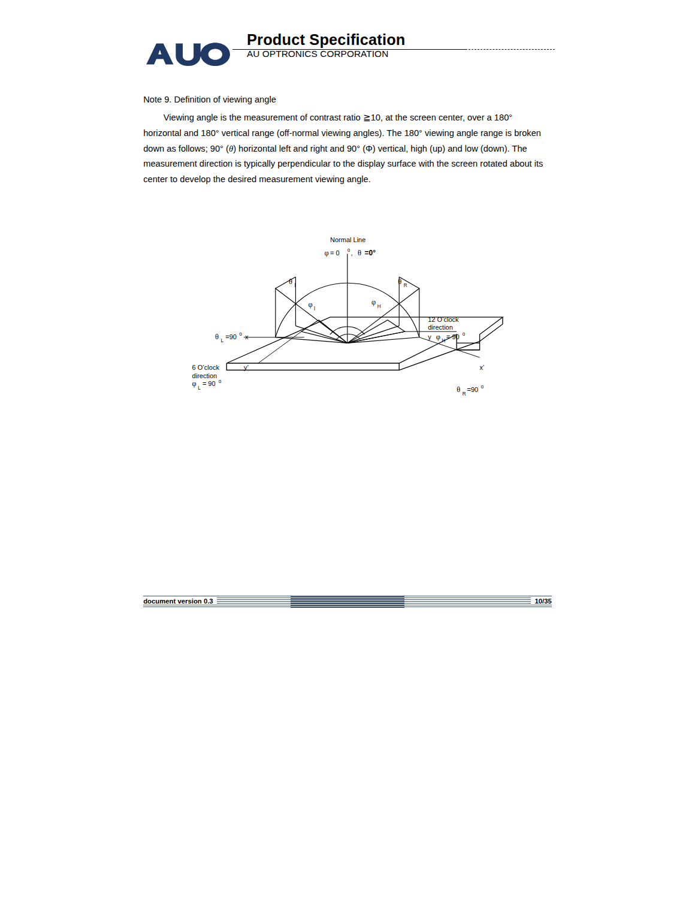Product Specification
AU OPTRONICS CORPORATION
Note 9. Definition of viewing angle
Viewing angle is the measurement of contrast ratio ≧10, at the screen center, over a 180° horizontal and 180° vertical range (off-normal viewing angles). The 180° viewing angle range is broken down as follows; 90° (θ) horizontal left and right and 90° (Φ) vertical, high (up) and low (down). The measurement direction is typically perpendicular to the display surface with the screen rotated about its center to develop the desired measurement viewing angle.
Normal Line φ = 0 o , θ =0° θ l θ R φ l φ H θ L =90 o x 12 O’clock direction y φ H = 90 o 6 O’clock direction φ L = 90 o y’ x’ θ R =90 o
document version 0.3
10/35